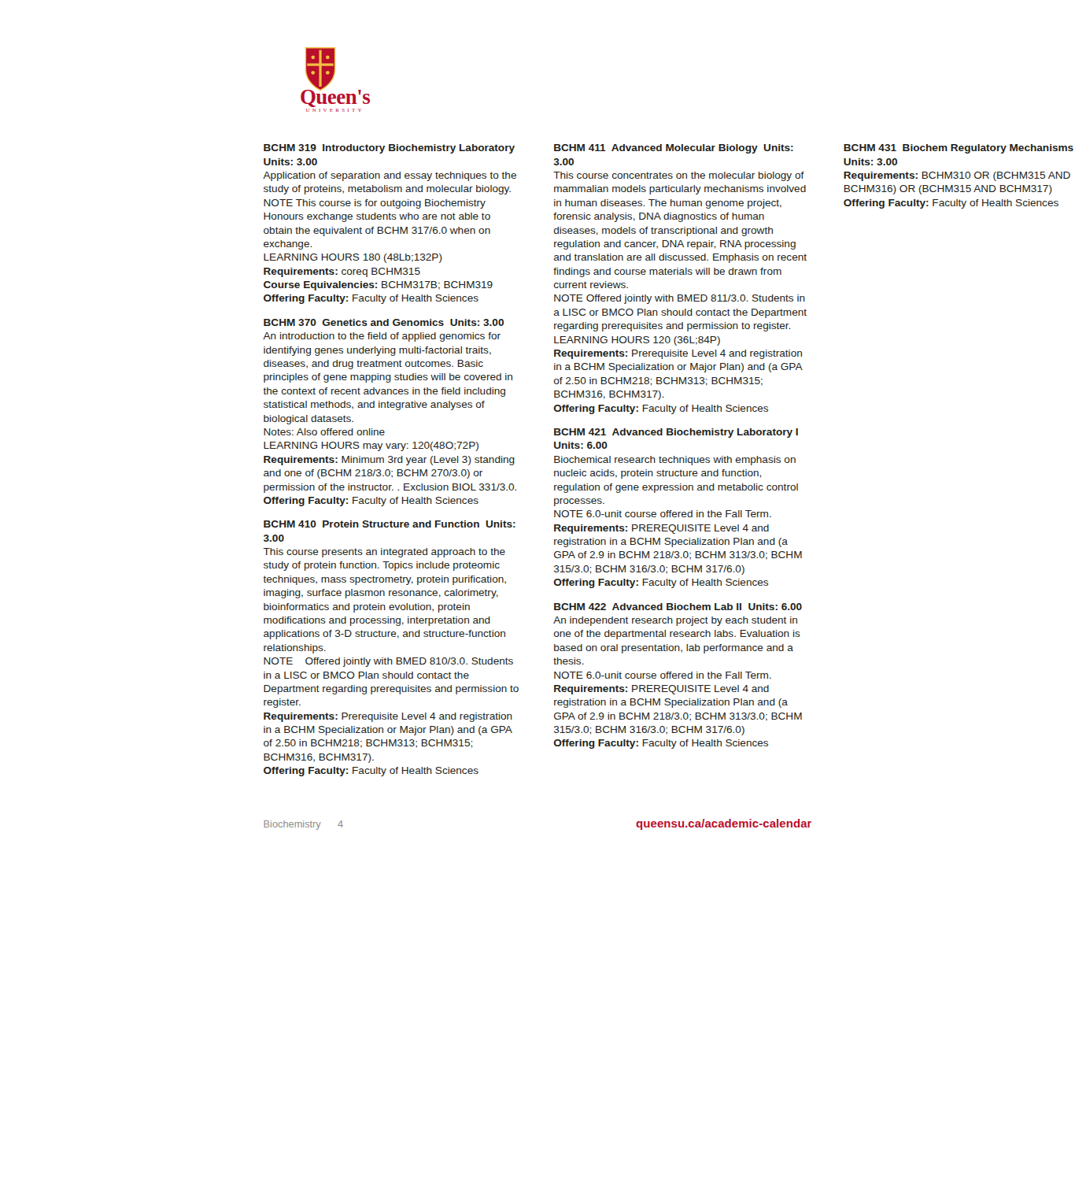Queen's UNIVERSITY
BCHM 319 Introductory Biochemistry Laboratory Units: 3.00
Application of separation and essay techniques to the study of proteins, metabolism and molecular biology.
NOTE This course is for outgoing Biochemistry Honours exchange students who are not able to obtain the equivalent of BCHM 317/6.0 when on exchange.
LEARNING HOURS 180 (48Lb;132P)
Requirements: coreq BCHM315
Course Equivalencies: BCHM317B; BCHM319
Offering Faculty: Faculty of Health Sciences
BCHM 370 Genetics and Genomics Units: 3.00
An introduction to the field of applied genomics for identifying genes underlying multi-factorial traits, diseases, and drug treatment outcomes. Basic principles of gene mapping studies will be covered in the context of recent advances in the field including statistical methods, and integrative analyses of biological datasets.
Notes: Also offered online
LEARNING HOURS may vary: 120(48O;72P)
Requirements: Minimum 3rd year (Level 3) standing and one of (BCHM 218/3.0; BCHM 270/3.0) or permission of the instructor. . Exclusion BIOL 331/3.0.
Offering Faculty: Faculty of Health Sciences
BCHM 410 Protein Structure and Function Units: 3.00
This course presents an integrated approach to the study of protein function. Topics include proteomic techniques, mass spectrometry, protein purification, imaging, surface plasmon resonance, calorimetry, bioinformatics and protein evolution, protein modifications and processing, interpretation and applications of 3-D structure, and structure-function relationships.
NOTE Offered jointly with BMED 810/3.0. Students in a LISC or BMCO Plan should contact the Department regarding prerequisites and permission to register.
Requirements: Prerequisite Level 4 and registration in a BCHM Specialization or Major Plan) and (a GPA of 2.50 in BCHM218; BCHM313; BCHM315; BCHM316, BCHM317).
Offering Faculty: Faculty of Health Sciences
BCHM 411 Advanced Molecular Biology Units: 3.00
This course concentrates on the molecular biology of mammalian models particularly mechanisms involved in human diseases. The human genome project, forensic analysis, DNA diagnostics of human diseases, models of transcriptional and growth regulation and cancer, DNA repair, RNA processing and translation are all discussed. Emphasis on recent findings and course materials will be drawn from current reviews.
NOTE Offered jointly with BMED 811/3.0. Students in a LISC or BMCO Plan should contact the Department regarding prerequisites and permission to register.
LEARNING HOURS 120 (36L;84P)
Requirements: Prerequisite Level 4 and registration in a BCHM Specialization or Major Plan) and (a GPA of 2.50 in BCHM218; BCHM313; BCHM315; BCHM316, BCHM317).
Offering Faculty: Faculty of Health Sciences
BCHM 421 Advanced Biochemistry Laboratory I Units: 6.00
Biochemical research techniques with emphasis on nucleic acids, protein structure and function, regulation of gene expression and metabolic control processes.
NOTE 6.0-unit course offered in the Fall Term.
Requirements: PREREQUISITE Level 4 and registration in a BCHM Specialization Plan and (a GPA of 2.9 in BCHM 218/3.0; BCHM 313/3.0; BCHM 315/3.0; BCHM 316/3.0; BCHM 317/6.0)
Offering Faculty: Faculty of Health Sciences
BCHM 422 Advanced Biochem Lab II Units: 6.00
An independent research project by each student in one of the departmental research labs. Evaluation is based on oral presentation, lab performance and a thesis.
NOTE 6.0-unit course offered in the Fall Term.
Requirements: PREREQUISITE Level 4 and registration in a BCHM Specialization Plan and (a GPA of 2.9 in BCHM 218/3.0; BCHM 313/3.0; BCHM 315/3.0; BCHM 316/3.0; BCHM 317/6.0)
Offering Faculty: Faculty of Health Sciences
BCHM 431 Biochem Regulatory Mechanisms Units: 3.00
Requirements: BCHM310 OR (BCHM315 AND BCHM316) OR (BCHM315 AND BCHM317)
Offering Faculty: Faculty of Health Sciences
Biochemistry 4
queensu.ca/academic-calendar